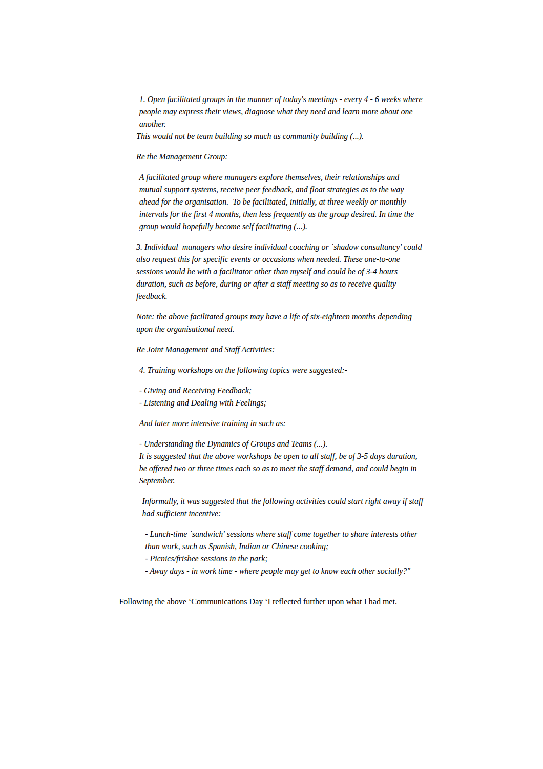1. Open facilitated groups in the manner of today's meetings - every 4 - 6 weeks where people may express their views, diagnose what they need and learn more about one another.
This would not be team building so much as community building (...).
Re the Management Group:
A facilitated group where managers explore themselves, their relationships and mutual support systems, receive peer feedback, and float strategies as to the way ahead for the organisation. To be facilitated, initially, at three weekly or monthly intervals for the first 4 months, then less frequently as the group desired. In time the group would hopefully become self facilitating (...).
3. Individual managers who desire individual coaching or `shadow consultancy' could also request this for specific events or occasions when needed. These one-to-one sessions would be with a facilitator other than myself and could be of 3-4 hours duration, such as before, during or after a staff meeting so as to receive quality feedback.
Note: the above facilitated groups may have a life of six-eighteen months depending upon the organisational need.
Re Joint Management and Staff Activities:
4. Training workshops on the following topics were suggested:-
- Giving and Receiving Feedback;
- Listening and Dealing with Feelings;
And later more intensive training in such as:
- Understanding the Dynamics of Groups and Teams (...).
It is suggested that the above workshops be open to all staff, be of 3-5 days duration, be offered two or three times each so as to meet the staff demand, and could begin in September.
Informally, it was suggested that the following activities could start right away if staff had sufficient incentive:
- Lunch-time `sandwich' sessions where staff come together to share interests other than work, such as Spanish, Indian or Chinese cooking;
- Picnics/frisbee sessions in the park;
- Away days - in work time - where people may get to know each other socially?"
Following the above ‘Communications Day ‘I reflected further upon what I had met.